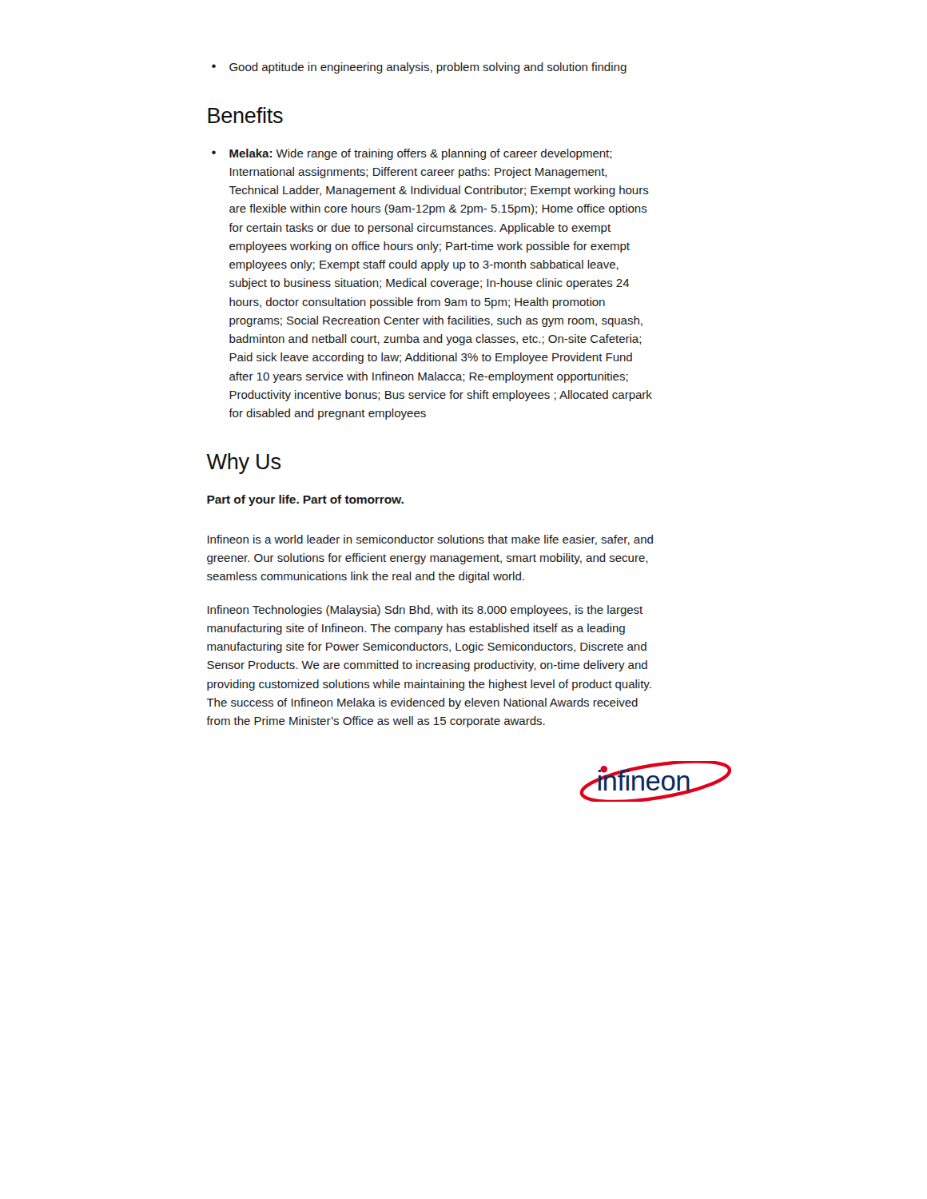Good aptitude in engineering analysis, problem solving and solution finding
Benefits
Melaka: Wide range of training offers & planning of career development; International assignments; Different career paths: Project Management, Technical Ladder, Management & Individual Contributor; Exempt working hours are flexible within core hours (9am-12pm & 2pm- 5.15pm); Home office options for certain tasks or due to personal circumstances. Applicable to exempt employees working on office hours only; Part-time work possible for exempt employees only; Exempt staff could apply up to 3-month sabbatical leave, subject to business situation; Medical coverage; In-house clinic operates 24 hours, doctor consultation possible from 9am to 5pm; Health promotion programs; Social Recreation Center with facilities, such as gym room, squash, badminton and netball court, zumba and yoga classes, etc.; On-site Cafeteria; Paid sick leave according to law; Additional 3% to Employee Provident Fund after 10 years service with Infineon Malacca; Re-employment opportunities; Productivity incentive bonus; Bus service for shift employees ; Allocated carpark for disabled and pregnant employees
Why Us
Part of your life. Part of tomorrow.
Infineon is a world leader in semiconductor solutions that make life easier, safer, and greener. Our solutions for efficient energy management, smart mobility, and secure, seamless communications link the real and the digital world.
Infineon Technologies (Malaysia) Sdn Bhd, with its 8.000 employees, is the largest manufacturing site of Infineon. The company has established itself as a leading manufacturing site for Power Semiconductors, Logic Semiconductors, Discrete and Sensor Products. We are committed to increasing productivity, on-time delivery and providing customized solutions while maintaining the highest level of product quality. The success of Infineon Melaka is evidenced by eleven National Awards received from the Prime Minister’s Office as well as 15 corporate awards.
infineon